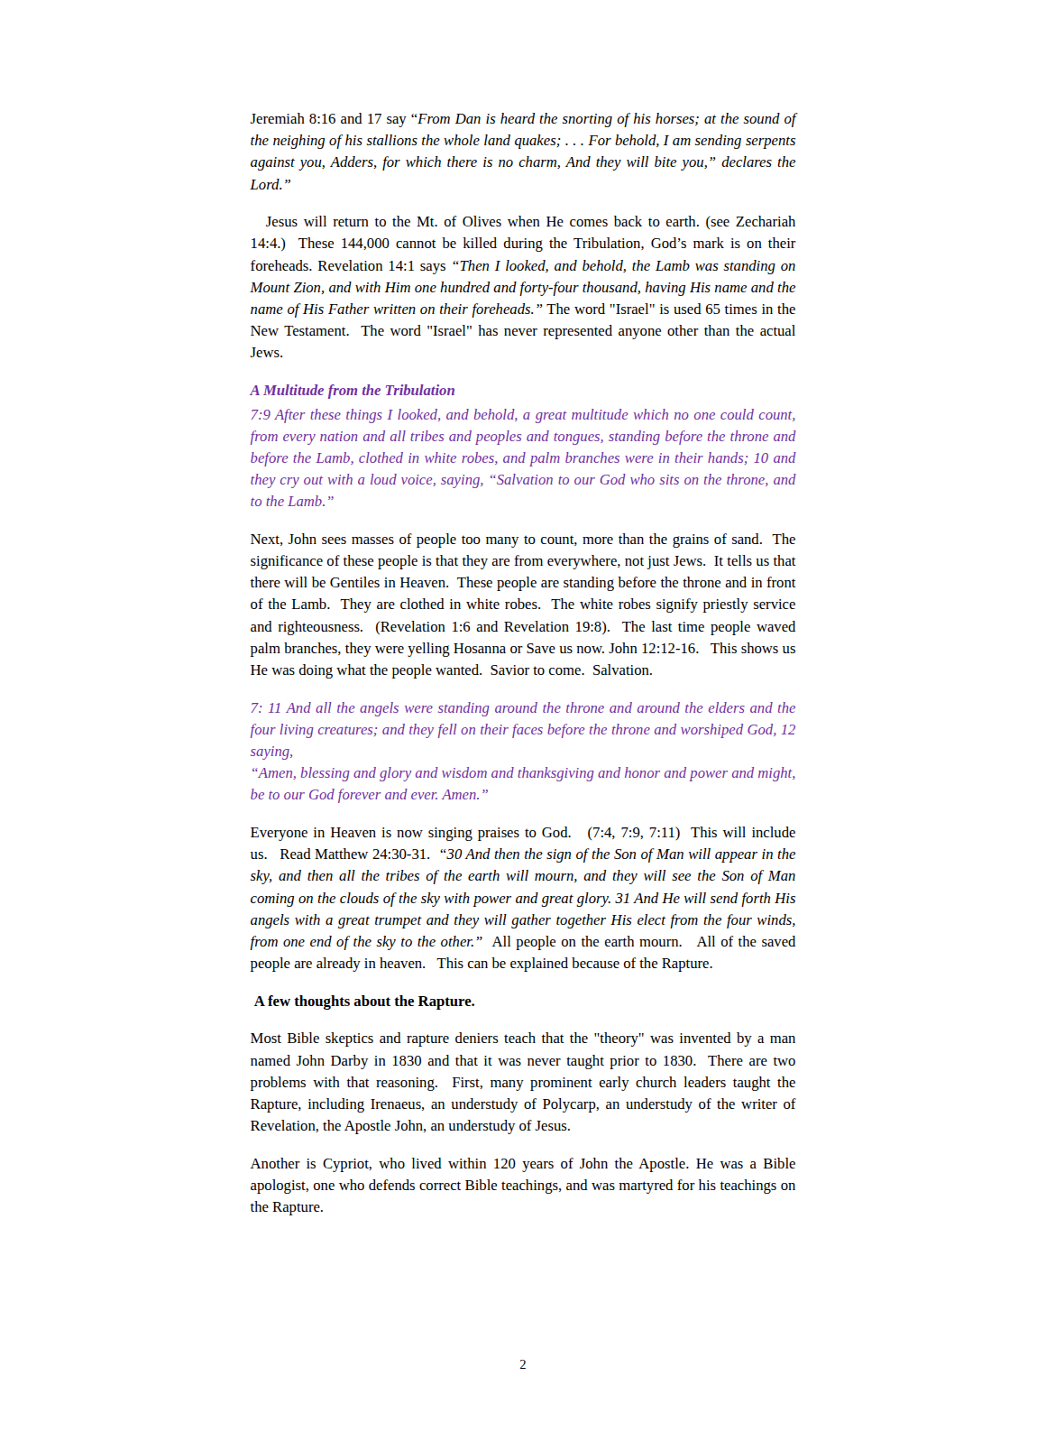Jeremiah 8:16 and 17 say “From Dan is heard the snorting of his horses; at the sound of the neighing of his stallions the whole land quakes; . . . For behold, I am sending serpents against you, Adders, for which there is no charm, And they will bite you,” declares the Lord.”
Jesus will return to the Mt. of Olives when He comes back to earth. (see Zechariah 14:4.) These 144,000 cannot be killed during the Tribulation, God’s mark is on their foreheads. Revelation 14:1 says “Then I looked, and behold, the Lamb was standing on Mount Zion, and with Him one hundred and forty-four thousand, having His name and the name of His Father written on their foreheads.” The word "Israel" is used 65 times in the New Testament. The word "Israel" has never represented anyone other than the actual Jews.
A Multitude from the Tribulation
7:9 After these things I looked, and behold, a great multitude which no one could count, from every nation and all tribes and peoples and tongues, standing before the throne and before the Lamb, clothed in white robes, and palm branches were in their hands; 10 and they cry out with a loud voice, saying, “Salvation to our God who sits on the throne, and to the Lamb.”
Next, John sees masses of people too many to count, more than the grains of sand. The significance of these people is that they are from everywhere, not just Jews. It tells us that there will be Gentiles in Heaven. These people are standing before the throne and in front of the Lamb. They are clothed in white robes. The white robes signify priestly service and righteousness. (Revelation 1:6 and Revelation 19:8). The last time people waved palm branches, they were yelling Hosanna or Save us now. John 12:12-16. This shows us He was doing what the people wanted. Savior to come. Salvation.
7: 11 And all the angels were standing around the throne and around the elders and the four living creatures; and they fell on their faces before the throne and worshiped God, 12 saying,
“Amen, blessing and glory and wisdom and thanksgiving and honor and power and might, be to our God forever and ever. Amen.”
Everyone in Heaven is now singing praises to God. (7:4, 7:9, 7:11) This will include us. Read Matthew 24:30-31. “30 And then the sign of the Son of Man will appear in the sky, and then all the tribes of the earth will mourn, and they will see the Son of Man coming on the clouds of the sky with power and great glory. 31 And He will send forth His angels with a great trumpet and they will gather together His elect from the four winds, from one end of the sky to the other.” All people on the earth mourn. All of the saved people are already in heaven. This can be explained because of the Rapture.
A few thoughts about the Rapture.
Most Bible skeptics and rapture deniers teach that the "theory" was invented by a man named John Darby in 1830 and that it was never taught prior to 1830. There are two problems with that reasoning. First, many prominent early church leaders taught the Rapture, including Irenaeus, an understudy of Polycarp, an understudy of the writer of Revelation, the Apostle John, an understudy of Jesus.
Another is Cypriot, who lived within 120 years of John the Apostle. He was a Bible apologist, one who defends correct Bible teachings, and was martyred for his teachings on the Rapture.
2